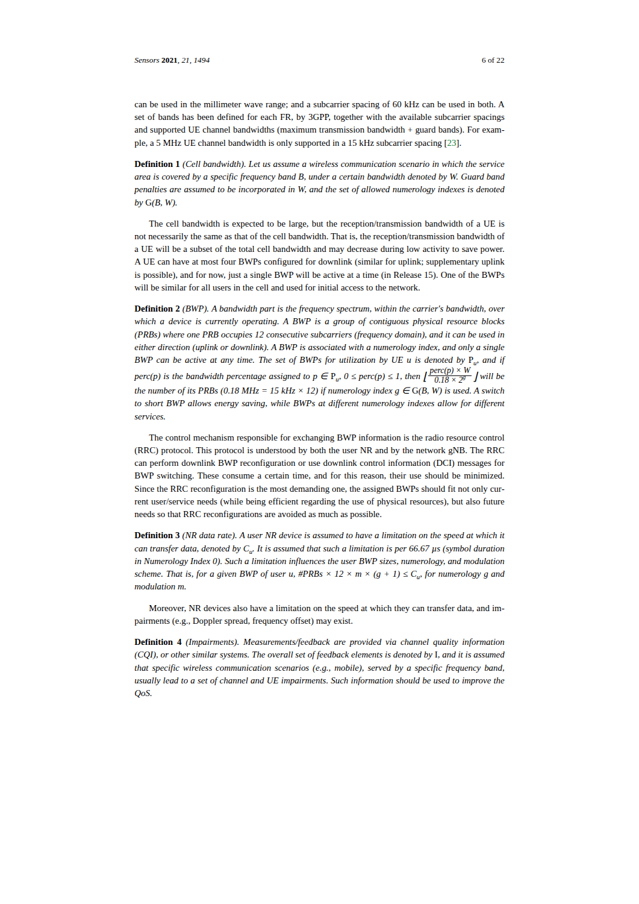Sensors 2021, 21, 1494 6 of 22
can be used in the millimeter wave range; and a subcarrier spacing of 60 kHz can be used in both. A set of bands has been defined for each FR, by 3GPP, together with the available subcarrier spacings and supported UE channel bandwidths (maximum transmission bandwidth + guard bands). For example, a 5 MHz UE channel bandwidth is only supported in a 15 kHz subcarrier spacing [23].
Definition 1 (Cell bandwidth). Let us assume a wireless communication scenario in which the service area is covered by a specific frequency band B, under a certain bandwidth denoted by W. Guard band penalties are assumed to be incorporated in W, and the set of allowed numerology indexes is denoted by G(B, W).
The cell bandwidth is expected to be large, but the reception/transmission bandwidth of a UE is not necessarily the same as that of the cell bandwidth. That is, the reception/transmission bandwidth of a UE will be a subset of the total cell bandwidth and may decrease during low activity to save power. A UE can have at most four BWPs configured for downlink (similar for uplink; supplementary uplink is possible), and for now, just a single BWP will be active at a time (in Release 15). One of the BWPs will be similar for all users in the cell and used for initial access to the network.
Definition 2 (BWP). A bandwidth part is the frequency spectrum, within the carrier's bandwidth, over which a device is currently operating. A BWP is a group of contiguous physical resource blocks (PRBs) where one PRB occupies 12 consecutive subcarriers (frequency domain), and it can be used in either direction (uplink or downlink). A BWP is associated with a numerology index, and only a single BWP can be active at any time. The set of BWPs for utilization by UE u is denoted by Pu, and if perc(p) is the bandwidth percentage assigned to p ∈ Pu, 0 ≤ perc(p) ≤ 1, then ⌊perc(p) × W 0.18 × 2g⌋ will be the number of its PRBs (0.18 MHz = 15 kHz × 12) if numerology index g ∈ G(B, W) is used. A switch to short BWP allows energy saving, while BWPs at different numerology indexes allow for different services.
The control mechanism responsible for exchanging BWP information is the radio resource control (RRC) protocol. This protocol is understood by both the user NR and by the network gNB. The RRC can perform downlink BWP reconfiguration or use downlink control information (DCI) messages for BWP switching. These consume a certain time, and for this reason, their use should be minimized. Since the RRC reconfiguration is the most demanding one, the assigned BWPs should fit not only current user/service needs (while being efficient regarding the use of physical resources), but also future needs so that RRC reconfigurations are avoided as much as possible.
Definition 3 (NR data rate). A user NR device is assumed to have a limitation on the speed at which it can transfer data, denoted by Cu. It is assumed that such a limitation is per 66.67 µs (symbol duration in Numerology Index 0). Such a limitation influences the user BWP sizes, numerology, and modulation scheme. That is, for a given BWP of user u, #PRBs × 12 × m × (g + 1) ≤ Cu, for numerology g and modulation m.
Moreover, NR devices also have a limitation on the speed at which they can transfer data, and impairments (e.g., Doppler spread, frequency offset) may exist.
Definition 4 (Impairments). Measurements/feedback are provided via channel quality information (CQI), or other similar systems. The overall set of feedback elements is denoted by I, and it is assumed that specific wireless communication scenarios (e.g., mobile), served by a specific frequency band, usually lead to a set of channel and UE impairments. Such information should be used to improve the QoS.